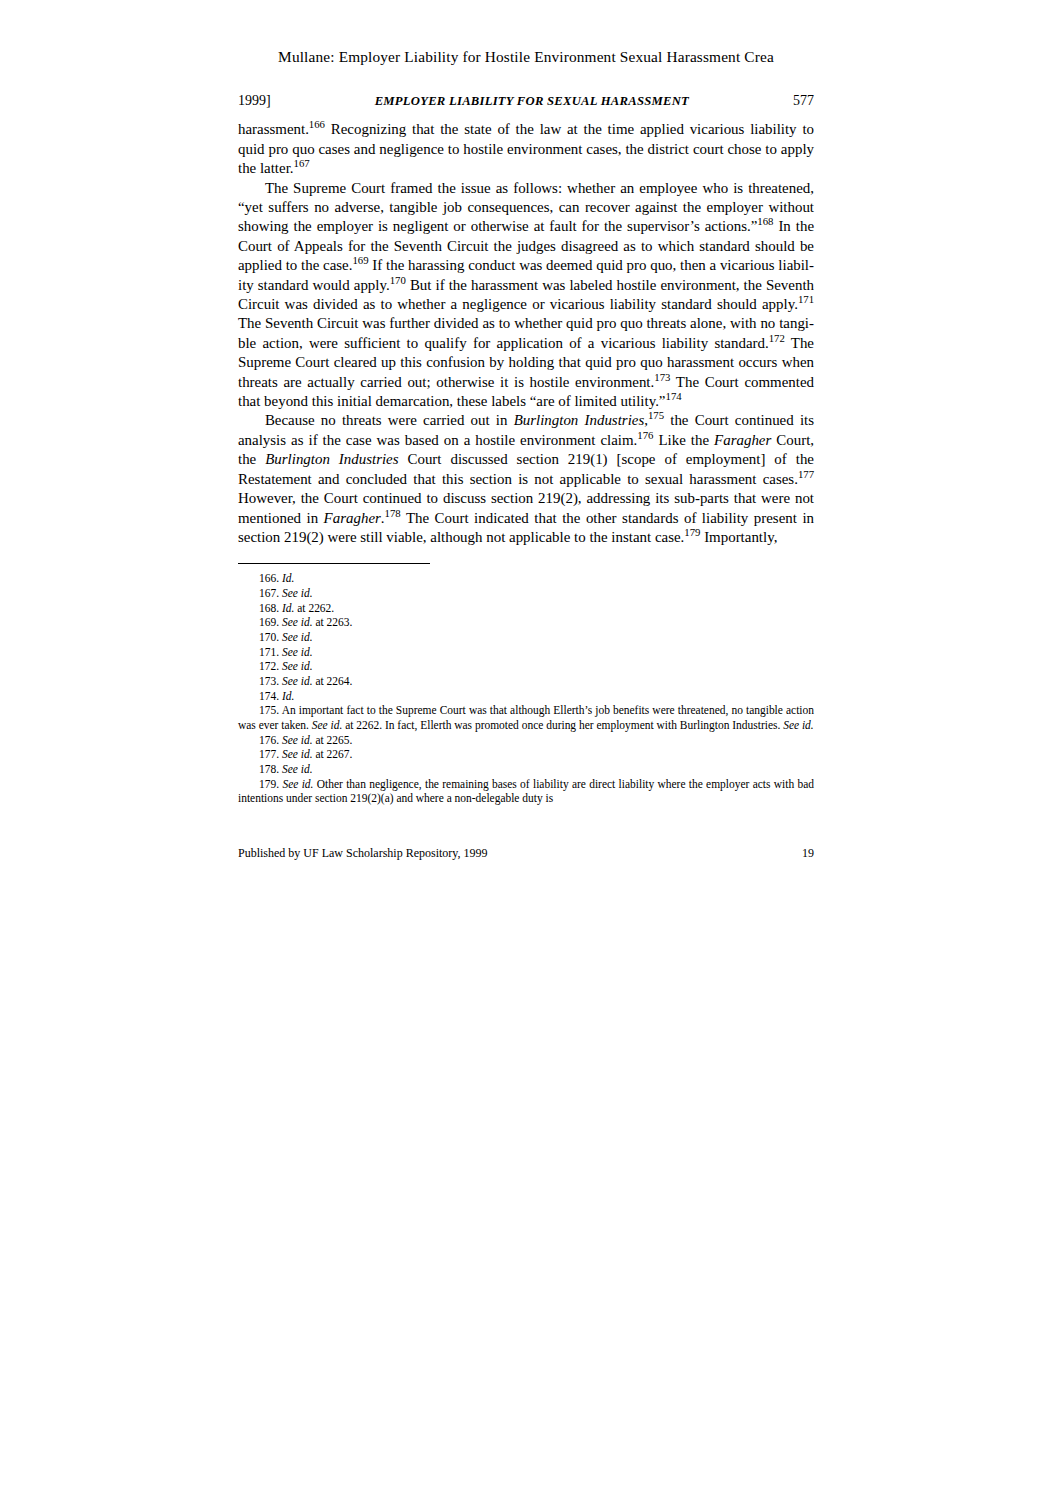Mullane: Employer Liability for Hostile Environment Sexual Harassment Crea
1999] Employer Liability for Sexual Harassment 577
harassment.166 Recognizing that the state of the law at the time applied vicarious liability to quid pro quo cases and negligence to hostile environment cases, the district court chose to apply the latter.167
The Supreme Court framed the issue as follows: whether an employee who is threatened, “yet suffers no adverse, tangible job consequences, can recover against the employer without showing the employer is negligent or otherwise at fault for the supervisor’s actions.”168 In the Court of Appeals for the Seventh Circuit the judges disagreed as to which standard should be applied to the case.169 If the harassing conduct was deemed quid pro quo, then a vicarious liability standard would apply.170 But if the harassment was labeled hostile environment, the Seventh Circuit was divided as to whether a negligence or vicarious liability standard should apply.171 The Seventh Circuit was further divided as to whether quid pro quo threats alone, with no tangible action, were sufficient to qualify for application of a vicarious liability standard.172 The Supreme Court cleared up this confusion by holding that quid pro quo harassment occurs when threats are actually carried out; otherwise it is hostile environment.173 The Court commented that beyond this initial demarcation, these labels “are of limited utility.”174
Because no threats were carried out in Burlington Industries,175 the Court continued its analysis as if the case was based on a hostile environment claim.176 Like the Faragher Court, the Burlington Industries Court discussed section 219(1) [scope of employment] of the Restatement and concluded that this section is not applicable to sexual harassment cases.177 However, the Court continued to discuss section 219(2), addressing its sub-parts that were not mentioned in Faragher.178 The Court indicated that the other standards of liability present in section 219(2) were still viable, although not applicable to the instant case.179 Importantly,
166. Id.
167. See id.
168. Id. at 2262.
169. See id. at 2263.
170. See id.
171. See id.
172. See id.
173. See id. at 2264.
174. Id.
175. An important fact to the Supreme Court was that although Ellerth’s job benefits were threatened, no tangible action was ever taken. See id. at 2262. In fact, Ellerth was promoted once during her employment with Burlington Industries. See id.
176. See id. at 2265.
177. See id. at 2267.
178. See id.
179. See id. Other than negligence, the remaining bases of liability are direct liability where the employer acts with bad intentions under section 219(2)(a) and where a non-delegable duty is
Published by UF Law Scholarship Repository, 1999 19